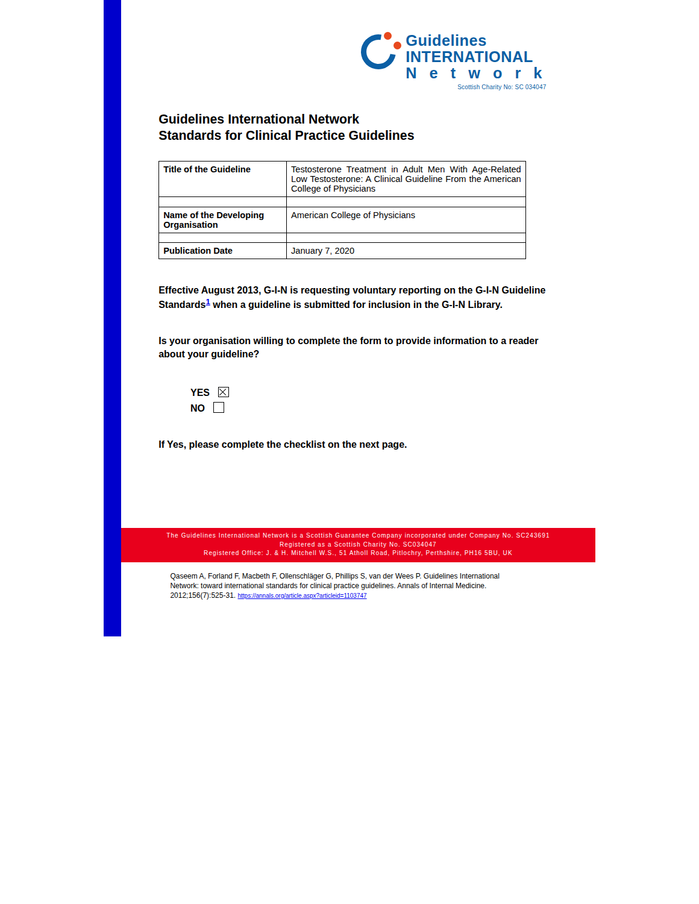Guidelines
INTERNATIONAL
N e t w o r k
Scottish Charity No: SC 034047
Guidelines International Network
Standards for Clinical Practice Guidelines
| Title of the Guideline | Testosterone Treatment in Adult Men With Age-Related Low Testosterone: A Clinical Guideline From the American College of Physicians |
| Name of the Developing Organisation | American College of Physicians |
| Publication Date | January 7, 2020 |
Effective August 2013, G-I-N is requesting voluntary reporting on the G-I-N Guideline Standards1 when a guideline is submitted for inclusion in the G-I-N Library.
Is your organisation willing to complete the form to provide information to a reader about your guideline?
YES
NO
If Yes, please complete the checklist on the next page.
The Guidelines International Network is a Scottish Guarantee Company incorporated under Company No. SC243691
Registered as a Scottish Charity No. SC034047
Registered Office: J. & H. Mitchell W.S., 51 Atholl Road, Pitlochry, Perthshire, PH16 5BU, UK
Qaseem A, Forland F, Macbeth F, Ollenschläger G, Phillips S, van der Wees P. Guidelines International Network: toward international standards for clinical practice guidelines. Annals of Internal Medicine. 2012;156(7):525-31. https://annals.org/article.aspx?articleid=1103747